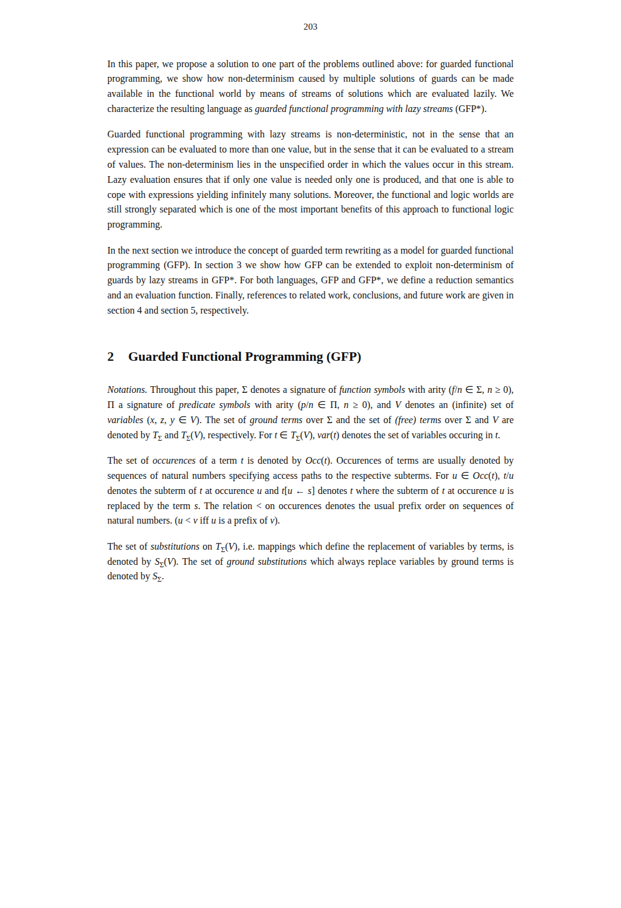203
In this paper, we propose a solution to one part of the problems outlined above: for guarded functional programming, we show how non-determinism caused by multiple solutions of guards can be made available in the functional world by means of streams of solutions which are evaluated lazily. We characterize the resulting language as guarded functional programming with lazy streams (GFP*).
Guarded functional programming with lazy streams is non-deterministic, not in the sense that an expression can be evaluated to more than one value, but in the sense that it can be evaluated to a stream of values. The non-determinism lies in the unspecified order in which the values occur in this stream. Lazy evaluation ensures that if only one value is needed only one is produced, and that one is able to cope with expressions yielding infinitely many solutions. Moreover, the functional and logic worlds are still strongly separated which is one of the most important benefits of this approach to functional logic programming.
In the next section we introduce the concept of guarded term rewriting as a model for guarded functional programming (GFP). In section 3 we show how GFP can be extended to exploit non-determinism of guards by lazy streams in GFP*. For both languages, GFP and GFP*, we define a reduction semantics and an evaluation function. Finally, references to related work, conclusions, and future work are given in section 4 and section 5, respectively.
2 Guarded Functional Programming (GFP)
Notations. Throughout this paper, Σ denotes a signature of function symbols with arity (f/n ∈ Σ, n ≥ 0), Π a signature of predicate symbols with arity (p/n ∈ Π, n ≥ 0), and V denotes an (infinite) set of variables (x, z, y ∈ V). The set of ground terms over Σ and the set of (free) terms over Σ and V are denoted by TΣ and TΣ(V), respectively. For t ∈ TΣ(V), var(t) denotes the set of variables occuring in t.
The set of occurences of a term t is denoted by Occ(t). Occurences of terms are usually denoted by sequences of natural numbers specifying access paths to the respective subterms. For u ∈ Occ(t), t/u denotes the subterm of t at occurence u and t[u ← s] denotes t where the subterm of t at occurence u is replaced by the term s. The relation < on occurences denotes the usual prefix order on sequences of natural numbers. (u < v iff u is a prefix of v).
The set of substitutions on TΣ(V), i.e. mappings which define the replacement of variables by terms, is denoted by SΣ(V). The set of ground substitutions which always replace variables by ground terms is denoted by SΣ.